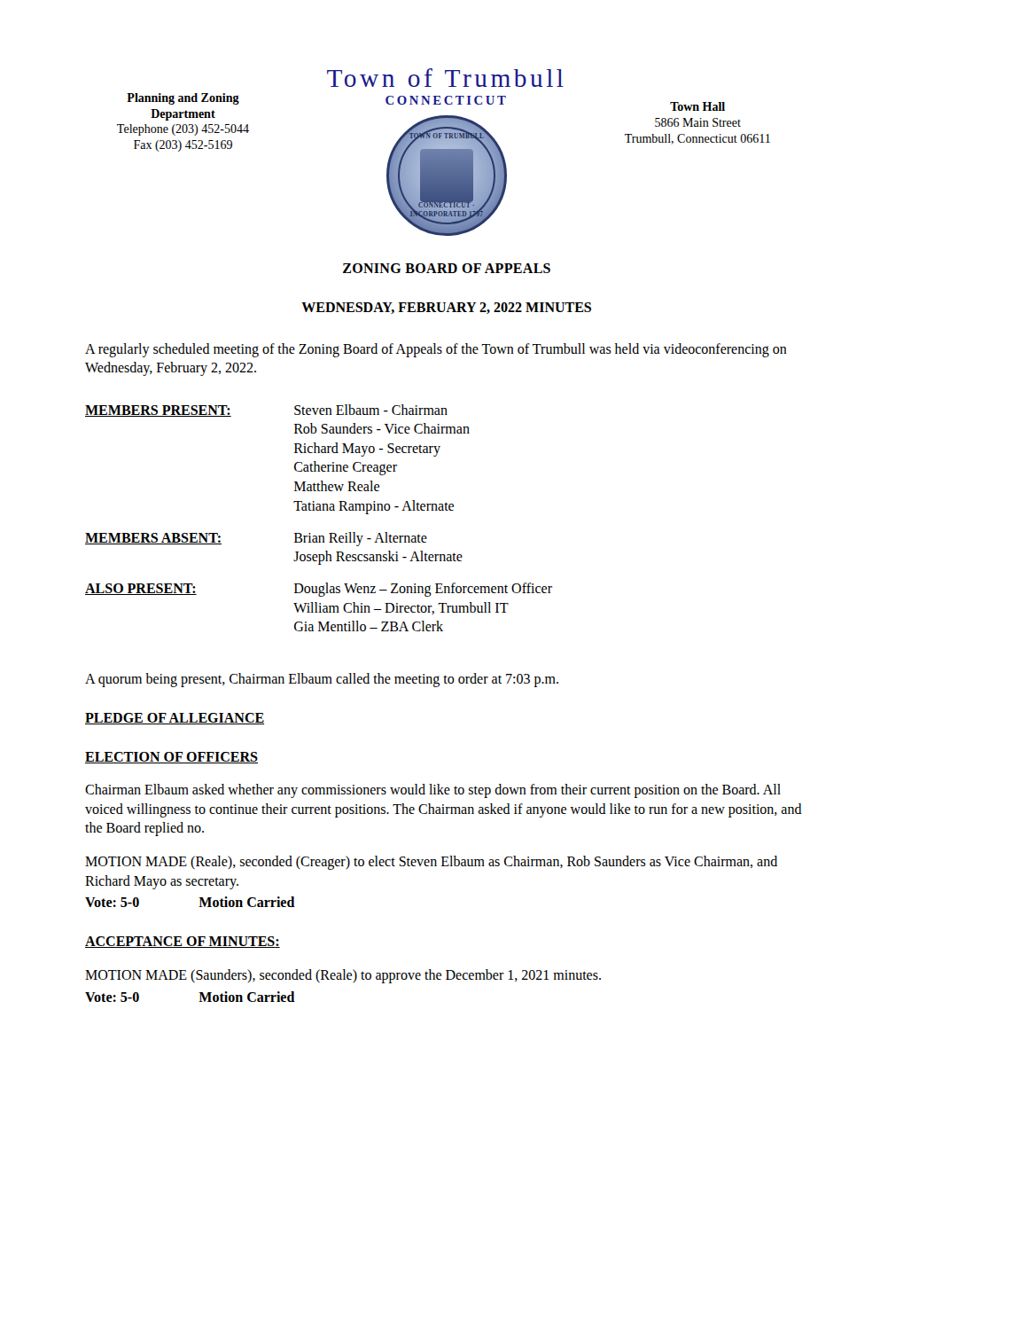Planning and Zoning
Department
Telephone (203) 452-5044
Fax (203) 452-5169
Town of Trumbull CONNECTICUT
Town of Trumbull
Connecticut · Incorporated 1797
Town Hall
5866 Main Street
Trumbull, Connecticut 06611
ZONING BOARD OF APPEALS
WEDNESDAY, FEBRUARY 2, 2022 MINUTES
A regularly scheduled meeting of the Zoning Board of Appeals of the Town of Trumbull was held via videoconferencing on Wednesday, February 2, 2022.
| MEMBERS PRESENT: | Steven Elbaum - Chairman Rob Saunders - Vice Chairman Richard Mayo - Secretary Catherine Creager Matthew Reale Tatiana Rampino - Alternate |
| MEMBERS ABSENT: | Brian Reilly - Alternate Joseph Rescsanski - Alternate |
| ALSO PRESENT: | Douglas Wenz – Zoning Enforcement Officer William Chin – Director, Trumbull IT Gia Mentillo – ZBA Clerk |
A quorum being present, Chairman Elbaum called the meeting to order at 7:03 p.m.
PLEDGE OF ALLEGIANCE
ELECTION OF OFFICERS
Chairman Elbaum asked whether any commissioners would like to step down from their current position on the Board. All voiced willingness to continue their current positions. The Chairman asked if anyone would like to run for a new position, and the Board replied no.
MOTION MADE (Reale), seconded (Creager) to elect Steven Elbaum as Chairman, Rob Saunders as Vice Chairman, and Richard Mayo as secretary.
Vote: 5-0 Motion Carried
ACCEPTANCE OF MINUTES:
MOTION MADE (Saunders), seconded (Reale) to approve the December 1, 2021 minutes.
Vote: 5-0 Motion Carried